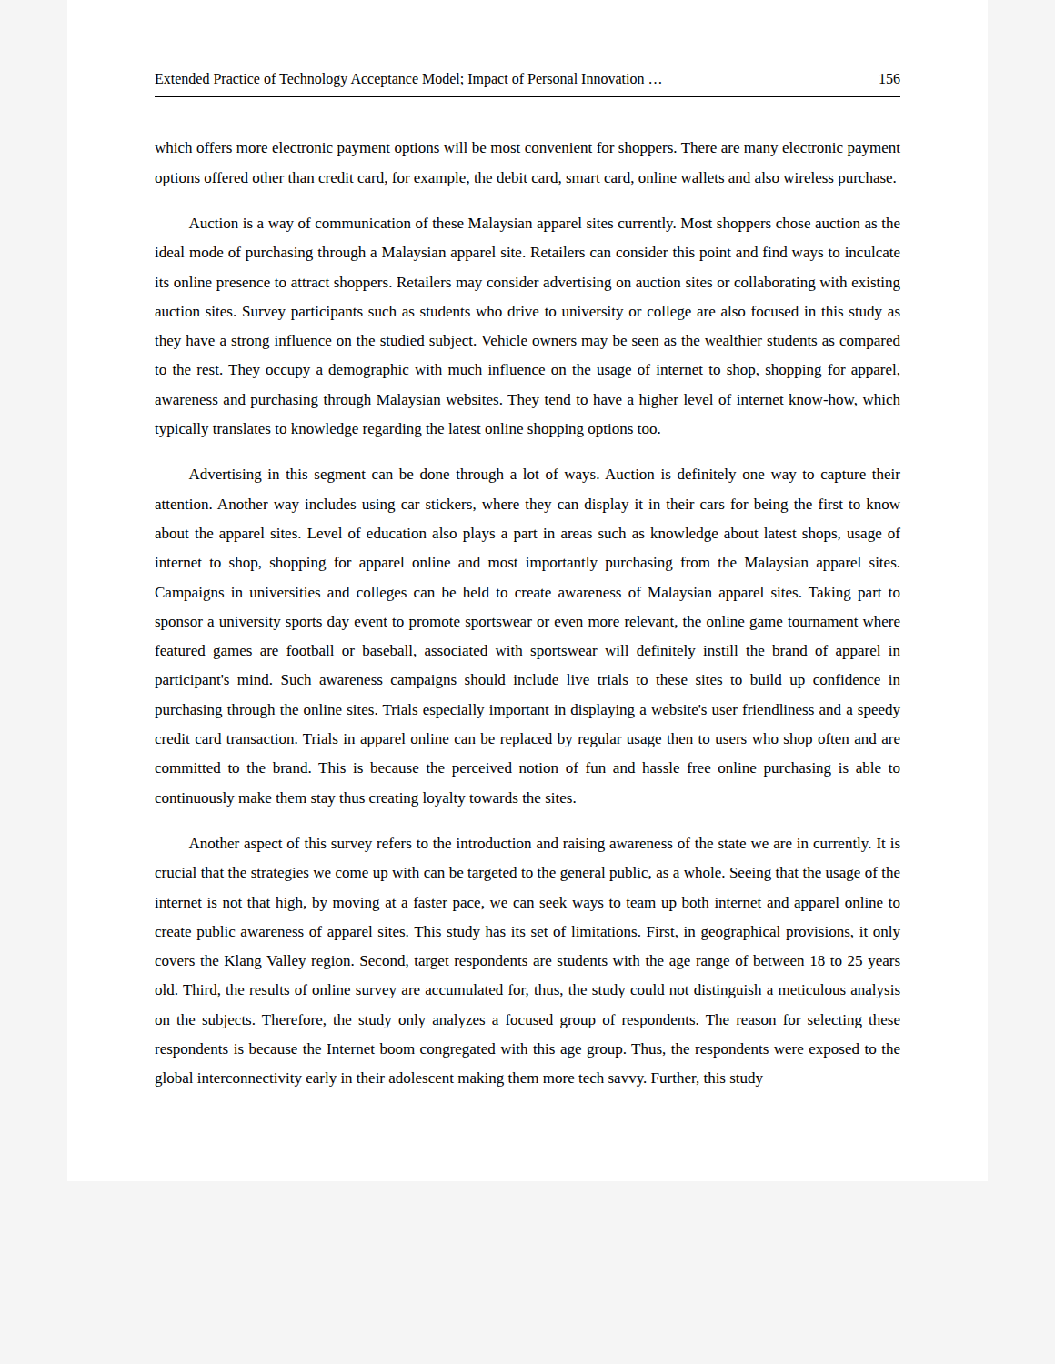Extended Practice of Technology Acceptance Model; Impact of Personal Innovation … 156
which offers more electronic payment options will be most convenient for shoppers. There are many electronic payment options offered other than credit card, for example, the debit card, smart card, online wallets and also wireless purchase.
Auction is a way of communication of these Malaysian apparel sites currently. Most shoppers chose auction as the ideal mode of purchasing through a Malaysian apparel site. Retailers can consider this point and find ways to inculcate its online presence to attract shoppers. Retailers may consider advertising on auction sites or collaborating with existing auction sites. Survey participants such as students who drive to university or college are also focused in this study as they have a strong influence on the studied subject. Vehicle owners may be seen as the wealthier students as compared to the rest. They occupy a demographic with much influence on the usage of internet to shop, shopping for apparel, awareness and purchasing through Malaysian websites. They tend to have a higher level of internet know-how, which typically translates to knowledge regarding the latest online shopping options too.
Advertising in this segment can be done through a lot of ways. Auction is definitely one way to capture their attention. Another way includes using car stickers, where they can display it in their cars for being the first to know about the apparel sites. Level of education also plays a part in areas such as knowledge about latest shops, usage of internet to shop, shopping for apparel online and most importantly purchasing from the Malaysian apparel sites. Campaigns in universities and colleges can be held to create awareness of Malaysian apparel sites. Taking part to sponsor a university sports day event to promote sportswear or even more relevant, the online game tournament where featured games are football or baseball, associated with sportswear will definitely instill the brand of apparel in participant's mind. Such awareness campaigns should include live trials to these sites to build up confidence in purchasing through the online sites. Trials especially important in displaying a website's user friendliness and a speedy credit card transaction. Trials in apparel online can be replaced by regular usage then to users who shop often and are committed to the brand. This is because the perceived notion of fun and hassle free online purchasing is able to continuously make them stay thus creating loyalty towards the sites.
Another aspect of this survey refers to the introduction and raising awareness of the state we are in currently. It is crucial that the strategies we come up with can be targeted to the general public, as a whole. Seeing that the usage of the internet is not that high, by moving at a faster pace, we can seek ways to team up both internet and apparel online to create public awareness of apparel sites. This study has its set of limitations. First, in geographical provisions, it only covers the Klang Valley region. Second, target respondents are students with the age range of between 18 to 25 years old. Third, the results of online survey are accumulated for, thus, the study could not distinguish a meticulous analysis on the subjects. Therefore, the study only analyzes a focused group of respondents. The reason for selecting these respondents is because the Internet boom congregated with this age group. Thus, the respondents were exposed to the global interconnectivity early in their adolescent making them more tech savvy. Further, this study